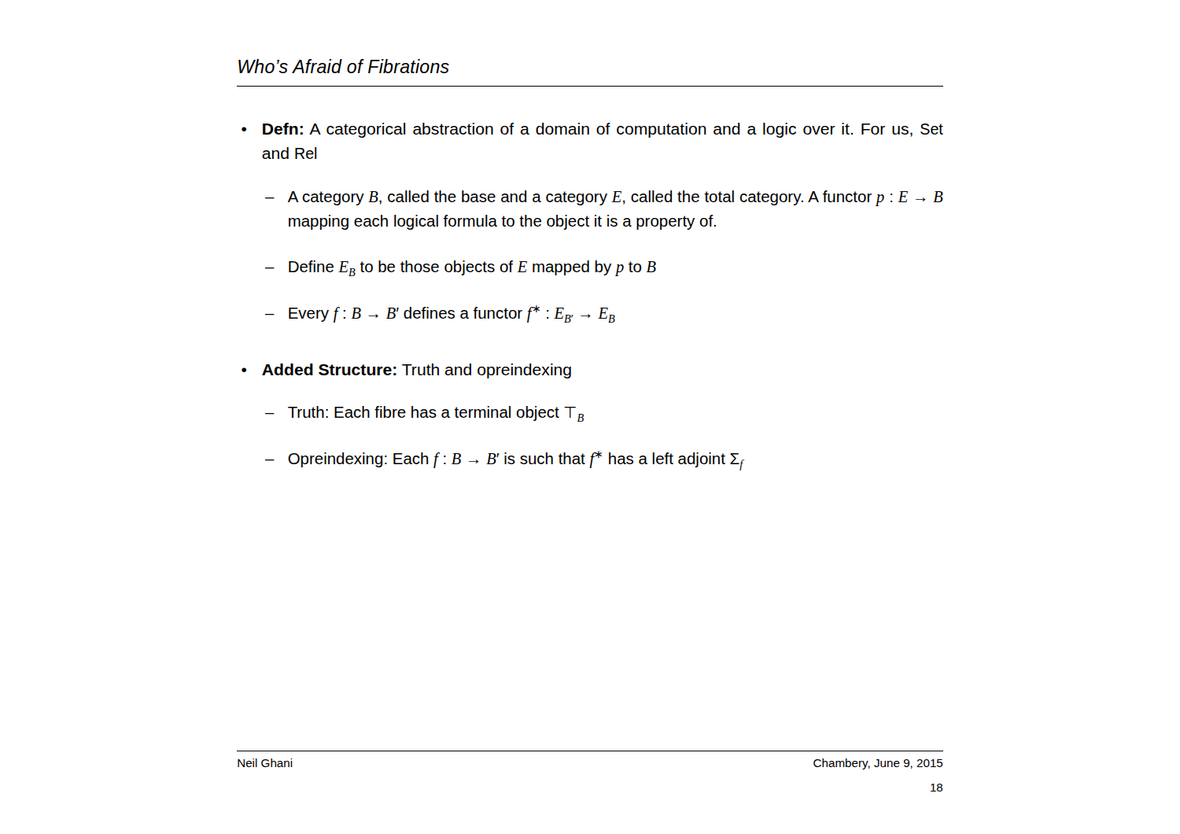Who’s Afraid of Fibrations
Defn: A categorical abstraction of a domain of computation and a logic over it. For us, Set and Rel
A category B, called the base and a category E, called the total category. A functor p : E → B mapping each logical formula to the object it is a property of.
Define EB to be those objects of E mapped by p to B
Every f : B → B′ defines a functor f∗ : EB′ → EB
Added Structure: Truth and opreindexing
Truth: Each fibre has a terminal object ⊤B
Opreindexing: Each f : B → B′ is such that f∗ has a left adjoint Σf
Neil Ghani Chambery, June 9, 2015
18